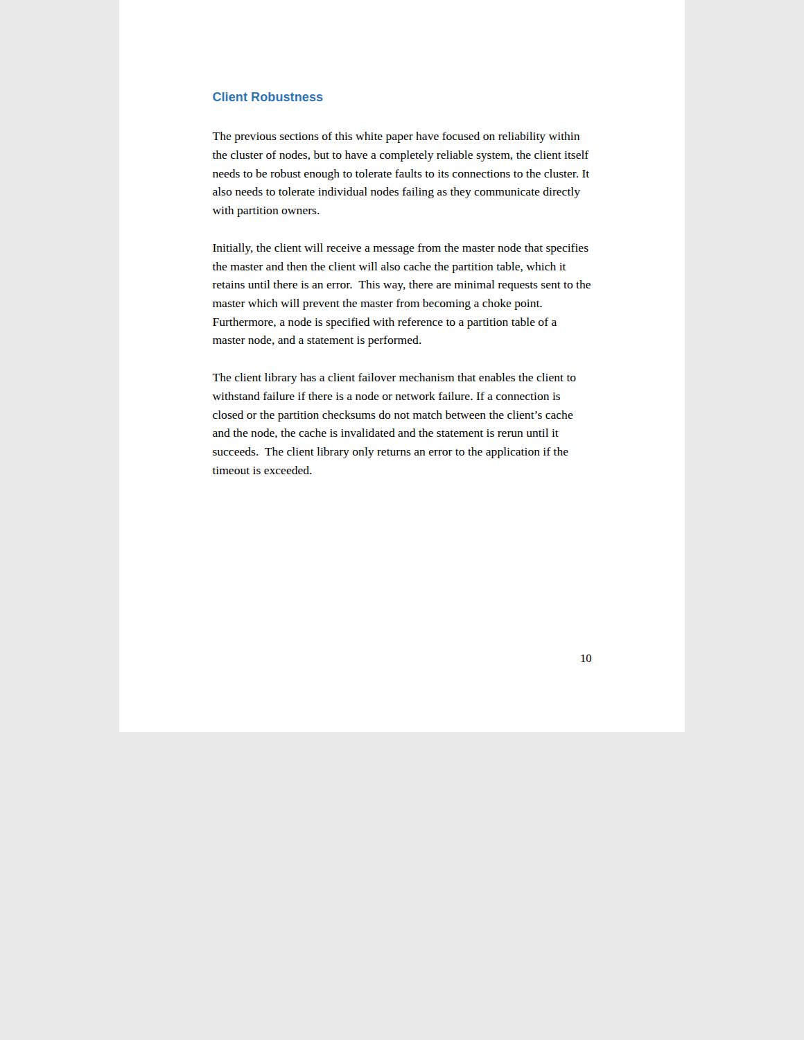Client Robustness
The previous sections of this white paper have focused on reliability within the cluster of nodes, but to have a completely reliable system, the client itself needs to be robust enough to tolerate faults to its connections to the cluster. It also needs to tolerate individual nodes failing as they communicate directly with partition owners.
Initially, the client will receive a message from the master node that specifies the master and then the client will also cache the partition table, which it retains until there is an error. This way, there are minimal requests sent to the master which will prevent the master from becoming a choke point. Furthermore, a node is specified with reference to a partition table of a master node, and a statement is performed.
The client library has a client failover mechanism that enables the client to withstand failure if there is a node or network failure. If a connection is closed or the partition checksums do not match between the client’s cache and the node, the cache is invalidated and the statement is rerun until it succeeds. The client library only returns an error to the application if the timeout is exceeded.
10